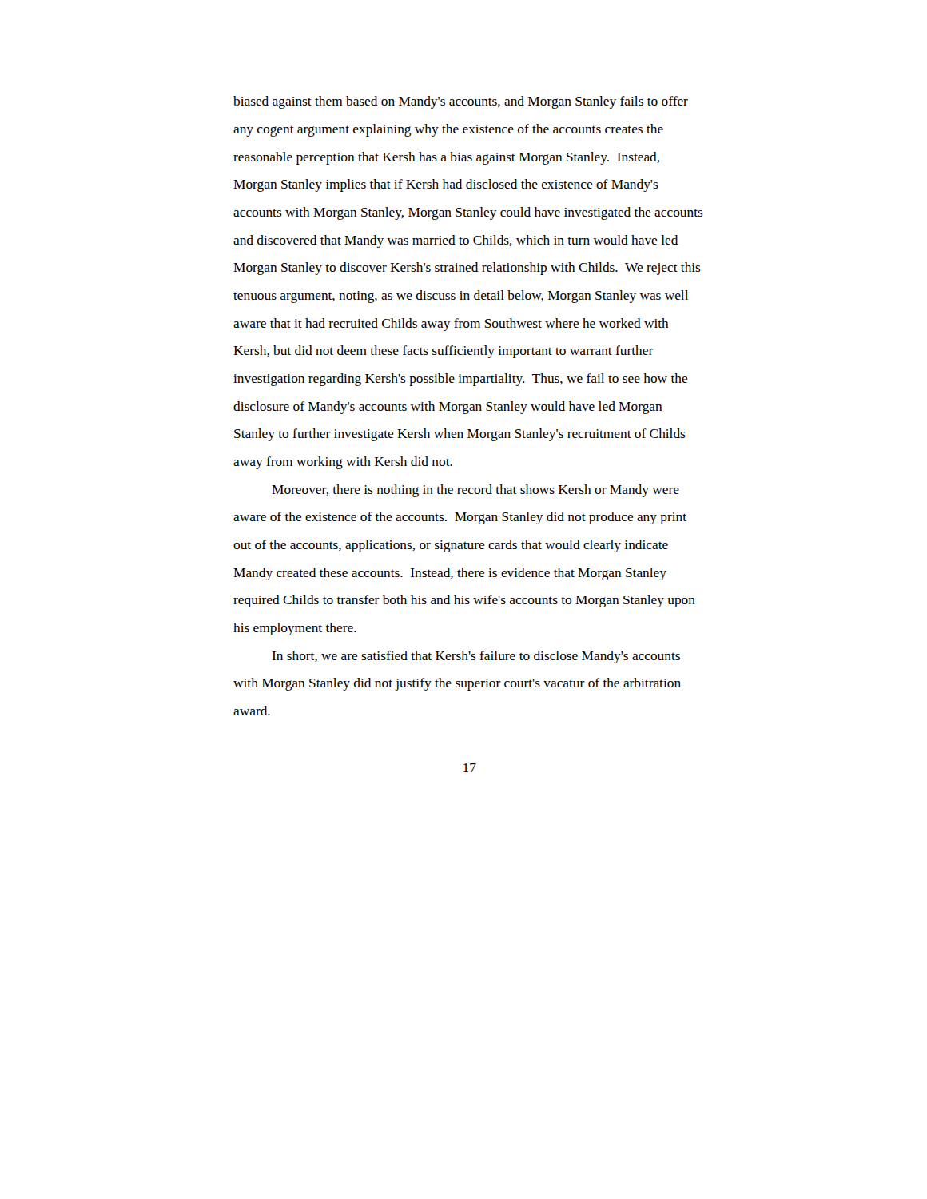biased against them based on Mandy's accounts, and Morgan Stanley fails to offer any cogent argument explaining why the existence of the accounts creates the reasonable perception that Kersh has a bias against Morgan Stanley. Instead, Morgan Stanley implies that if Kersh had disclosed the existence of Mandy's accounts with Morgan Stanley, Morgan Stanley could have investigated the accounts and discovered that Mandy was married to Childs, which in turn would have led Morgan Stanley to discover Kersh's strained relationship with Childs. We reject this tenuous argument, noting, as we discuss in detail below, Morgan Stanley was well aware that it had recruited Childs away from Southwest where he worked with Kersh, but did not deem these facts sufficiently important to warrant further investigation regarding Kersh's possible impartiality. Thus, we fail to see how the disclosure of Mandy's accounts with Morgan Stanley would have led Morgan Stanley to further investigate Kersh when Morgan Stanley's recruitment of Childs away from working with Kersh did not.
Moreover, there is nothing in the record that shows Kersh or Mandy were aware of the existence of the accounts. Morgan Stanley did not produce any print out of the accounts, applications, or signature cards that would clearly indicate Mandy created these accounts. Instead, there is evidence that Morgan Stanley required Childs to transfer both his and his wife's accounts to Morgan Stanley upon his employment there.
In short, we are satisfied that Kersh's failure to disclose Mandy's accounts with Morgan Stanley did not justify the superior court's vacatur of the arbitration award.
17